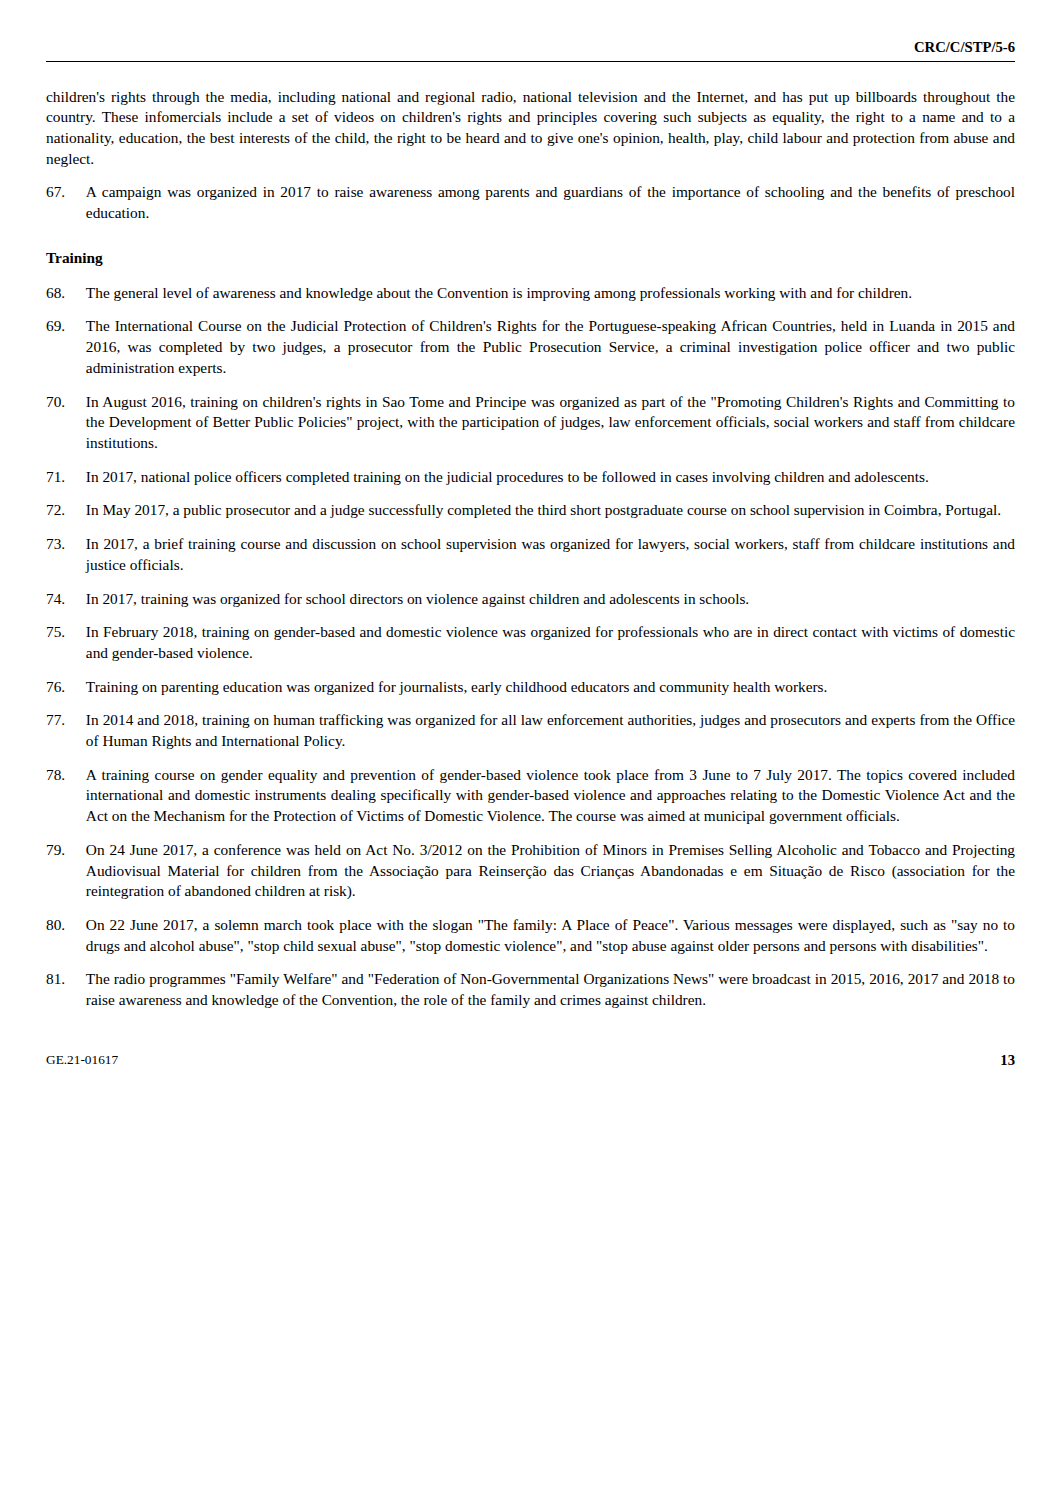CRC/C/STP/5-6
children's rights through the media, including national and regional radio, national television and the Internet, and has put up billboards throughout the country. These infomercials include a set of videos on children's rights and principles covering such subjects as equality, the right to a name and to a nationality, education, the best interests of the child, the right to be heard and to give one's opinion, health, play, child labour and protection from abuse and neglect.
67.
A campaign was organized in 2017 to raise awareness among parents and guardians of the importance of schooling and the benefits of preschool education.
Training
68.
The general level of awareness and knowledge about the Convention is improving among professionals working with and for children.
69.
The International Course on the Judicial Protection of Children's Rights for the Portuguese-speaking African Countries, held in Luanda in 2015 and 2016, was completed by two judges, a prosecutor from the Public Prosecution Service, a criminal investigation police officer and two public administration experts.
70.
In August 2016, training on children's rights in Sao Tome and Principe was organized as part of the "Promoting Children's Rights and Committing to the Development of Better Public Policies" project, with the participation of judges, law enforcement officials, social workers and staff from childcare institutions.
71.
In 2017, national police officers completed training on the judicial procedures to be followed in cases involving children and adolescents.
72.
In May 2017, a public prosecutor and a judge successfully completed the third short postgraduate course on school supervision in Coimbra, Portugal.
73.
In 2017, a brief training course and discussion on school supervision was organized for lawyers, social workers, staff from childcare institutions and justice officials.
74.
In 2017, training was organized for school directors on violence against children and adolescents in schools.
75.
In February 2018, training on gender-based and domestic violence was organized for professionals who are in direct contact with victims of domestic and gender-based violence.
76.
Training on parenting education was organized for journalists, early childhood educators and community health workers.
77.
In 2014 and 2018, training on human trafficking was organized for all law enforcement authorities, judges and prosecutors and experts from the Office of Human Rights and International Policy.
78.
A training course on gender equality and prevention of gender-based violence took place from 3 June to 7 July 2017. The topics covered included international and domestic instruments dealing specifically with gender-based violence and approaches relating to the Domestic Violence Act and the Act on the Mechanism for the Protection of Victims of Domestic Violence. The course was aimed at municipal government officials.
79.
On 24 June 2017, a conference was held on Act No. 3/2012 on the Prohibition of Minors in Premises Selling Alcoholic and Tobacco and Projecting Audiovisual Material for children from the Associação para Reinserção das Crianças Abandonadas e em Situação de Risco (association for the reintegration of abandoned children at risk).
80.
On 22 June 2017, a solemn march took place with the slogan "The family: A Place of Peace". Various messages were displayed, such as "say no to drugs and alcohol abuse", "stop child sexual abuse", "stop domestic violence", and "stop abuse against older persons and persons with disabilities".
81.
The radio programmes "Family Welfare" and "Federation of Non-Governmental Organizations News" were broadcast in 2015, 2016, 2017 and 2018 to raise awareness and knowledge of the Convention, the role of the family and crimes against children.
GE.21-01617
13